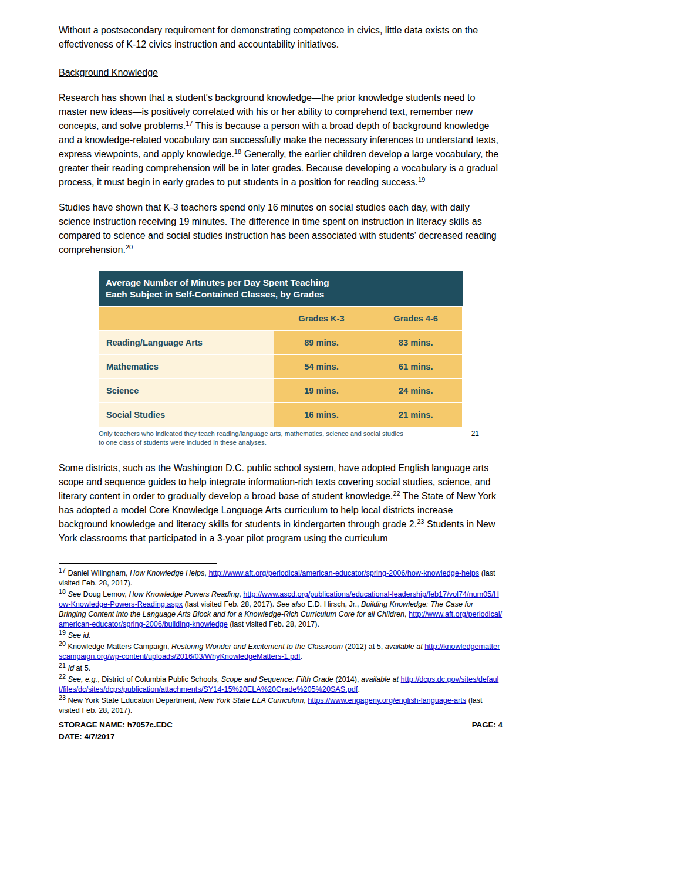Without a postsecondary requirement for demonstrating competence in civics, little data exists on the effectiveness of K-12 civics instruction and accountability initiatives.
Background Knowledge
Research has shown that a student's background knowledge—the prior knowledge students need to master new ideas—is positively correlated with his or her ability to comprehend text, remember new concepts, and solve problems.17 This is because a person with a broad depth of background knowledge and a knowledge-related vocabulary can successfully make the necessary inferences to understand texts, express viewpoints, and apply knowledge.18 Generally, the earlier children develop a large vocabulary, the greater their reading comprehension will be in later grades. Because developing a vocabulary is a gradual process, it must begin in early grades to put students in a position for reading success.19
Studies have shown that K-3 teachers spend only 16 minutes on social studies each day, with daily science instruction receiving 19 minutes. The difference in time spent on instruction in literacy skills as compared to science and social studies instruction has been associated with students' decreased reading comprehension.20
Average Number of Minutes per Day Spent Teaching Each Subject in Self-Contained Classes, by Grades
| | Grades K-3 | Grades 4-6 |
| --- | --- | --- |
| Reading/Language Arts | 89 mins. | 83 mins. |
| Mathematics | 54 mins. | 61 mins. |
| Science | 19 mins. | 24 mins. |
| Social Studies | 16 mins. | 21 mins. |
Only teachers who indicated they teach reading/language arts, mathematics, science and social studies
to one class of students were included in these analyses.
21
Some districts, such as the Washington D.C. public school system, have adopted English language arts scope and sequence guides to help integrate information-rich texts covering social studies, science, and literary content in order to gradually develop a broad base of student knowledge.22 The State of New York has adopted a model Core Knowledge Language Arts curriculum to help local districts increase background knowledge and literacy skills for students in kindergarten through grade 2.23 Students in New York classrooms that participated in a 3-year pilot program using the curriculum
17 Daniel Wilingham, How Knowledge Helps, http://www.aft.org/periodical/american-educator/spring-2006/how-knowledge-helps (last visited Feb. 28, 2017).
18 See Doug Lemov, How Knowledge Powers Reading, http://www.ascd.org/publications/educational-leadership/feb17/vol74/num05/How-Knowledge-Powers-Reading.aspx (last visited Feb. 28, 2017). See also E.D. Hirsch, Jr., Building Knowledge: The Case for Bringing Content into the Language Arts Block and for a Knowledge-Rich Curriculum Core for all Children, http://www.aft.org/periodical/american-educator/spring-2006/building-knowledge (last visited Feb. 28, 2017).
19 See id.
20 Knowledge Matters Campaign, Restoring Wonder and Excitement to the Classroom (2012) at 5, available at http://knowledgematterscampaign.org/wp-content/uploads/2016/03/WhyKnowledgeMatters-1.pdf.
21 Id at 5.
22 See, e.g., District of Columbia Public Schools, Scope and Sequence: Fifth Grade (2014), available at http://dcps.dc.gov/sites/default/files/dc/sites/dcps/publication/attachments/SY14-15%20ELA%20Grade%205%20SAS.pdf.
23 New York State Education Department, New York State ELA Curriculum, https://www.engageny.org/english-language-arts (last visited Feb. 28, 2017).
STORAGE NAME: h7057c.EDC
DATE: 4/7/2017
PAGE: 4